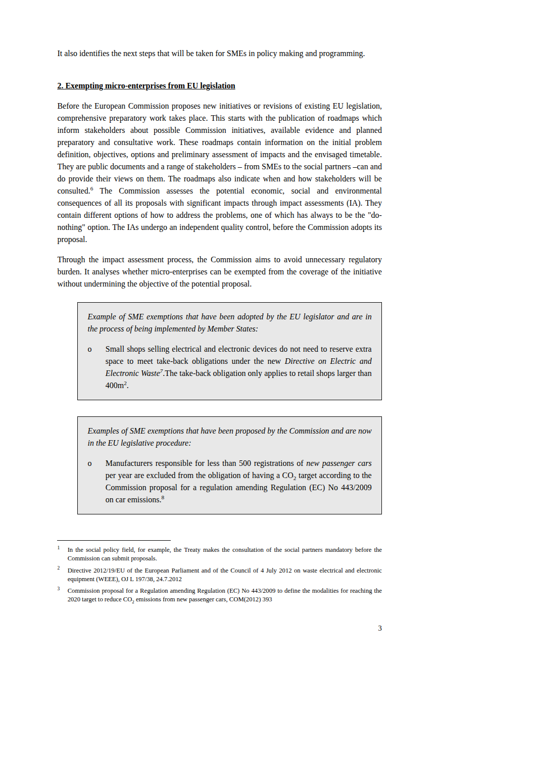It also identifies the next steps that will be taken for SMEs in policy making and programming.
2. Exempting micro-enterprises from EU legislation
Before the European Commission proposes new initiatives or revisions of existing EU legislation, comprehensive preparatory work takes place. This starts with the publication of roadmaps which inform stakeholders about possible Commission initiatives, available evidence and planned preparatory and consultative work. These roadmaps contain information on the initial problem definition, objectives, options and preliminary assessment of impacts and the envisaged timetable. They are public documents and a range of stakeholders – from SMEs to the social partners –can and do provide their views on them. The roadmaps also indicate when and how stakeholders will be consulted.6 The Commission assesses the potential economic, social and environmental consequences of all its proposals with significant impacts through impact assessments (IA). They contain different options of how to address the problems, one of which has always to be the "do-nothing" option. The IAs undergo an independent quality control, before the Commission adopts its proposal.
Through the impact assessment process, the Commission aims to avoid unnecessary regulatory burden. It analyses whether micro-enterprises can be exempted from the coverage of the initiative without undermining the objective of the potential proposal.
Example of SME exemptions that have been adopted by the EU legislator and are in the process of being implemented by Member States:
o Small shops selling electrical and electronic devices do not need to reserve extra space to meet take-back obligations under the new Directive on Electric and Electronic Waste7.The take-back obligation only applies to retail shops larger than 400m2.
Examples of SME exemptions that have been proposed by the Commission and are now in the EU legislative procedure:
o Manufacturers responsible for less than 500 registrations of new passenger cars per year are excluded from the obligation of having a CO2 target according to the Commission proposal for a regulation amending Regulation (EC) No 443/2009 on car emissions.8
In the social policy field, for example, the Treaty makes the consultation of the social partners mandatory before the Commission can submit proposals.
Directive 2012/19/EU of the European Parliament and of the Council of 4 July 2012 on waste electrical and electronic equipment (WEEE), OJ L 197/38, 24.7.2012
Commission proposal for a Regulation amending Regulation (EC) No 443/2009 to define the modalities for reaching the 2020 target to reduce CO2 emissions from new passenger cars, COM(2012) 393
3